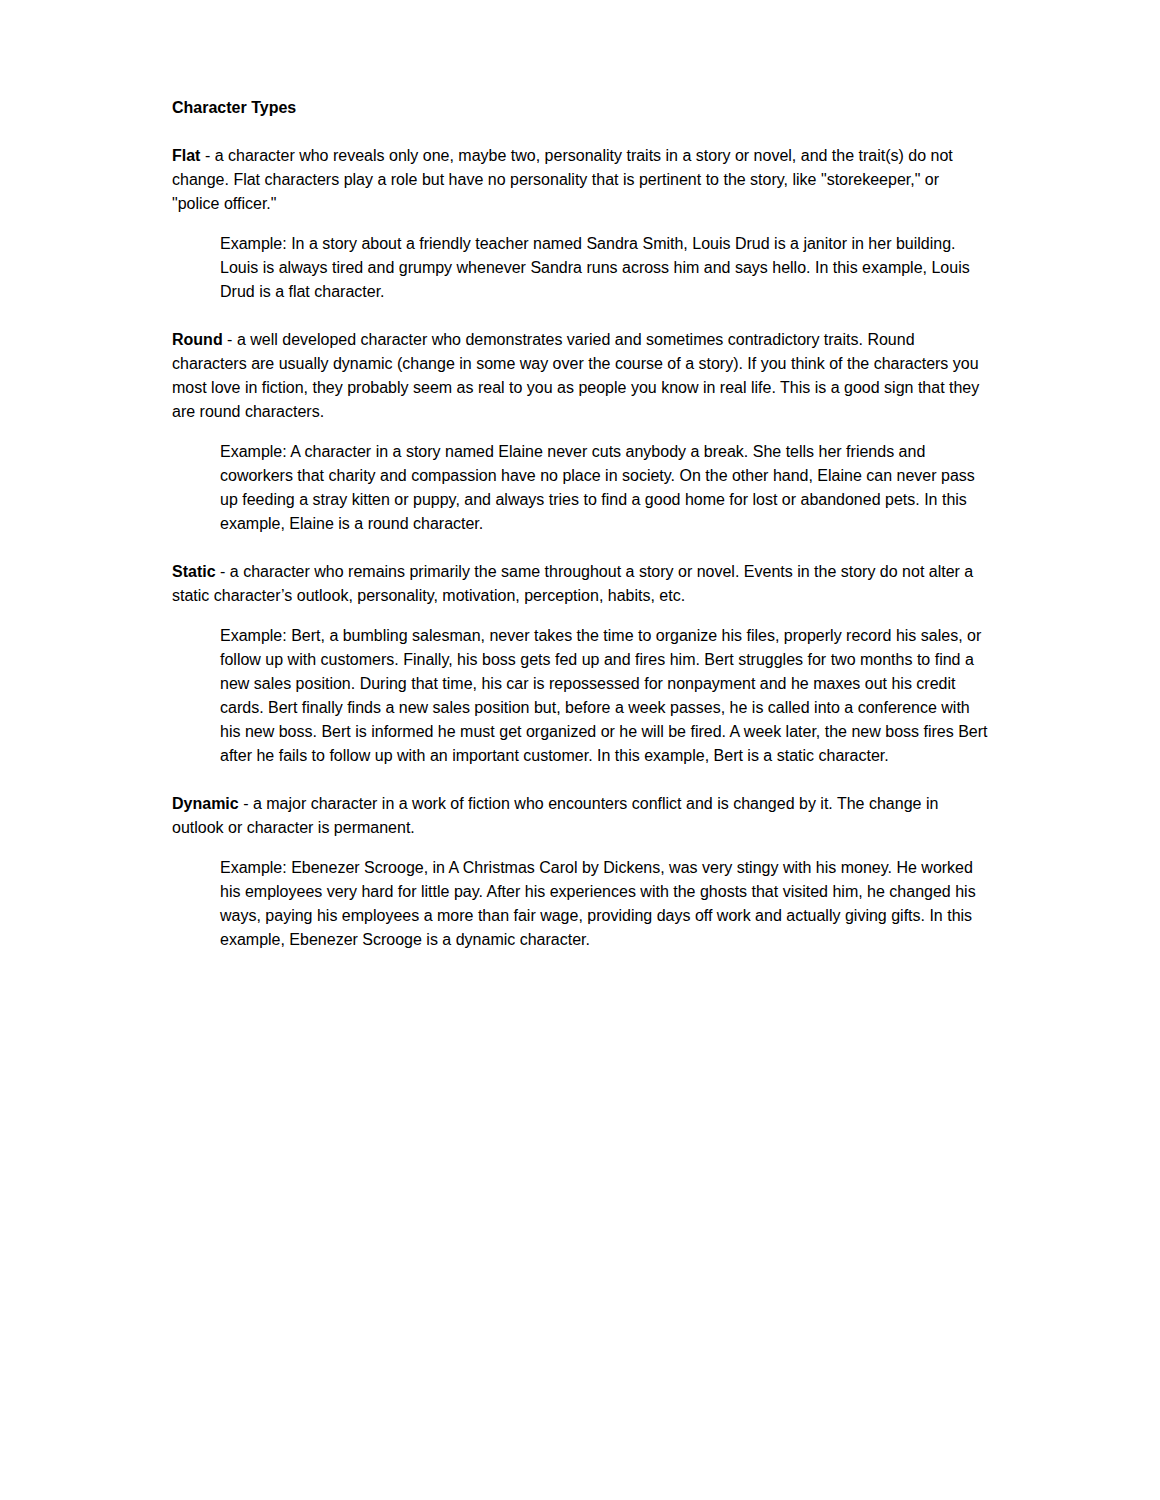Character Types
Flat - a character who reveals only one, maybe two, personality traits in a story or novel, and the trait(s) do not change. Flat characters play a role but have no personality that is pertinent to the story, like "storekeeper," or "police officer."
Example: In a story about a friendly teacher named Sandra Smith, Louis Drud is a janitor in her building. Louis is always tired and grumpy whenever Sandra runs across him and says hello. In this example, Louis Drud is a flat character.
Round - a well developed character who demonstrates varied and sometimes contradictory traits. Round characters are usually dynamic (change in some way over the course of a story). If you think of the characters you most love in fiction, they probably seem as real to you as people you know in real life. This is a good sign that they are round characters.
Example: A character in a story named Elaine never cuts anybody a break. She tells her friends and coworkers that charity and compassion have no place in society. On the other hand, Elaine can never pass up feeding a stray kitten or puppy, and always tries to find a good home for lost or abandoned pets. In this example, Elaine is a round character.
Static - a character who remains primarily the same throughout a story or novel. Events in the story do not alter a static character’s outlook, personality, motivation, perception, habits, etc.
Example: Bert, a bumbling salesman, never takes the time to organize his files, properly record his sales, or follow up with customers. Finally, his boss gets fed up and fires him. Bert struggles for two months to find a new sales position. During that time, his car is repossessed for nonpayment and he maxes out his credit cards. Bert finally finds a new sales position but, before a week passes, he is called into a conference with his new boss. Bert is informed he must get organized or he will be fired. A week later, the new boss fires Bert after he fails to follow up with an important customer. In this example, Bert is a static character.
Dynamic - a major character in a work of fiction who encounters conflict and is changed by it. The change in outlook or character is permanent.
Example: Ebenezer Scrooge, in A Christmas Carol by Dickens, was very stingy with his money. He worked his employees very hard for little pay. After his experiences with the ghosts that visited him, he changed his ways, paying his employees a more than fair wage, providing days off work and actually giving gifts. In this example, Ebenezer Scrooge is a dynamic character.